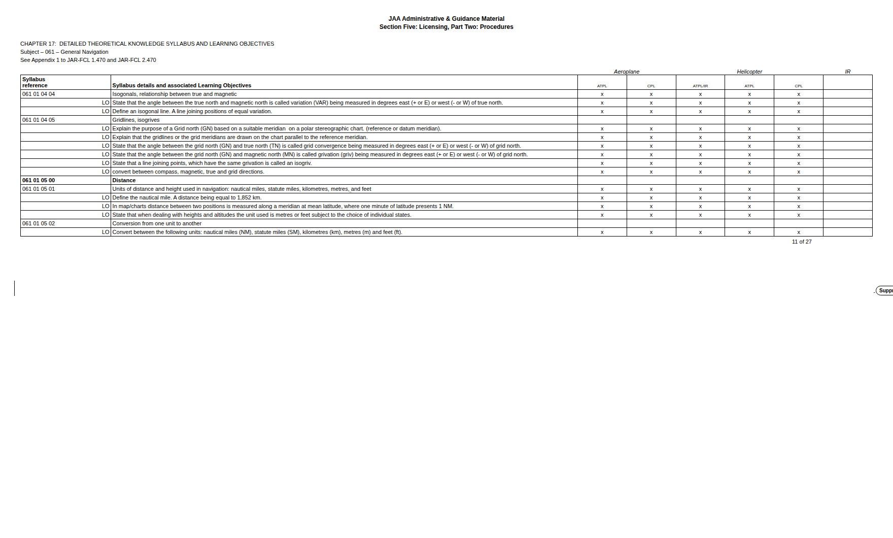JAA Administrative & Guidance Material
Section Five: Licensing, Part Two: Procedures
CHAPTER 17: DETAILED THEORETICAL KNOWLEDGE SYLLABUS AND LEARNING OBJECTIVES
Subject – 061 – General Navigation
See Appendix 1 to JAR-FCL 1.470 and JAR-FCL 2.470
| | | Aeroplane | Helicopter | IR |
| Syllabus reference | Syllabus details and associated Learning Objectives | ATPL | CPL | ATPL/IR | ATPL | CPL | |
| 061 01 04 04 | Isogonals, relationship between true and magnetic | x | x | x | x | x | |
| LO | State that the angle between the true north and magnetic north is called variation (VAR) being measured in degrees east (+ or E) or west (- or W) of true north. | x | x | x | x | x | |
| LO | Define an isogonal line. A line joining positions of equal variation. | x | x | x | x | x | |
| 061 01 04 05 | Gridlines, isogrives | | | | | | |
| LO | Explain the purpose of a Grid north (GN) based on a suitable meridian on a polar stereographic chart. (reference or datum meridian). | x | x | x | x | x | |
| LO | Explain that the gridlines or the grid meridians are drawn on the chart parallel to the reference meridian. | x | x | x | x | x | |
| LO | State that the angle between the grid north (GN) and true north (TN) is called grid convergence being measured in degrees east (+ or E) or west (- or W) of grid north. | x | x | x | x | x | |
| LO | State that the angle between the grid north (GN) and magnetic north (MN) is called grivation (griv) being measured in degrees east (+ or E) or west (- or W) of grid north. | x | x | x | x | x | |
| LO | State that a line joining points, which have the same grivation is called an isogriv. | x | x | x | x | x | |
| LO | convert between compass, magnetic, true and grid directions. | x | x | x | x | x | |
| 061 01 05 00 | Distance | | | | | | |
| 061 01 05 01 | Units of distance and height used in navigation: nautical miles, statute miles, kilometres, metres, and feet | x | x | x | x | x | |
| LO | Define the nautical mile. A distance being equal to 1,852 km. | x | x | x | x | x | |
| LO | In map/charts distance between two positions is measured along a meridian at mean latitude, where one minute of latitude presents 1 NM. | x | x | x | x | x | |
| LO | State that when dealing with heights and altitudes the unit used is metres or feet subject to the choice of individual states. | x | x | x | x | x | |
| 061 01 05 02 | Conversion from one unit to another | | | | | | |
| LO | Convert between the following units: nautical miles (NM), statute miles (SM), kilometres (km), metres (m) and feet (ft). | x | x | x | x | x | |
- - -
Supprimé : yards
11 of 27